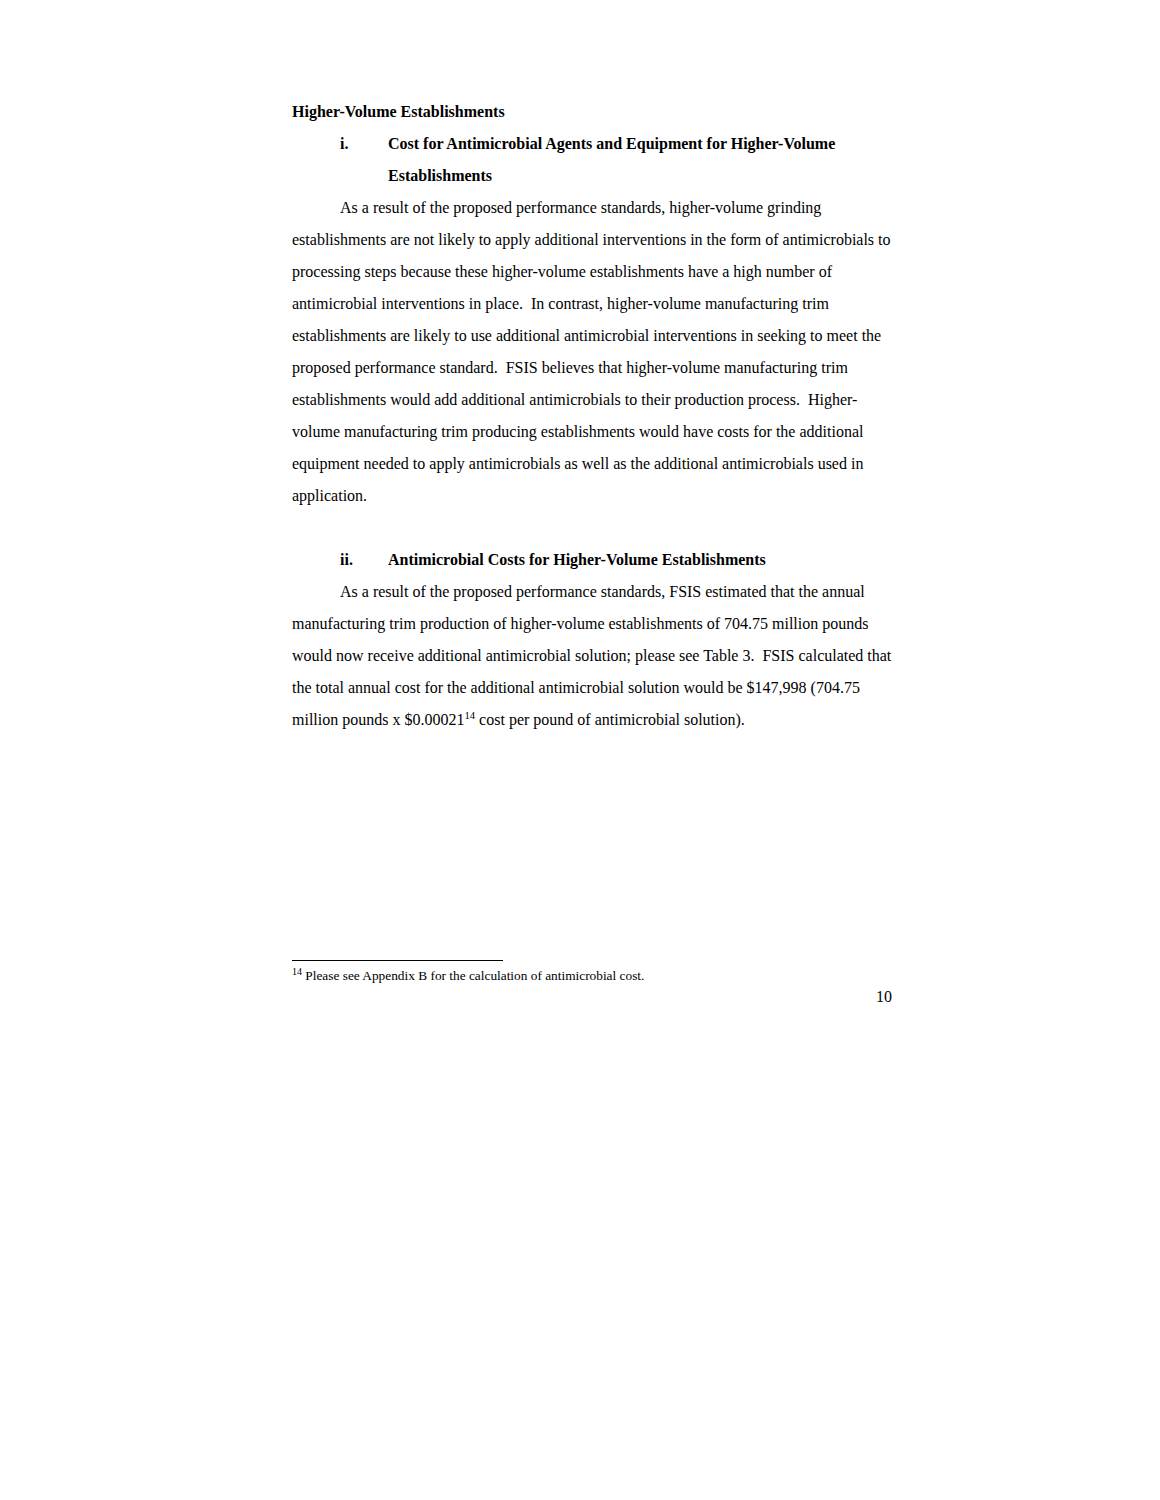Higher-Volume Establishments
i. Cost for Antimicrobial Agents and Equipment for Higher-Volume Establishments
As a result of the proposed performance standards, higher-volume grinding establishments are not likely to apply additional interventions in the form of antimicrobials to processing steps because these higher-volume establishments have a high number of antimicrobial interventions in place. In contrast, higher-volume manufacturing trim establishments are likely to use additional antimicrobial interventions in seeking to meet the proposed performance standard. FSIS believes that higher-volume manufacturing trim establishments would add additional antimicrobials to their production process. Higher-volume manufacturing trim producing establishments would have costs for the additional equipment needed to apply antimicrobials as well as the additional antimicrobials used in application.
ii. Antimicrobial Costs for Higher-Volume Establishments
As a result of the proposed performance standards, FSIS estimated that the annual manufacturing trim production of higher-volume establishments of 704.75 million pounds would now receive additional antimicrobial solution; please see Table 3. FSIS calculated that the total annual cost for the additional antimicrobial solution would be $147,998 (704.75 million pounds x $0.0002114 cost per pound of antimicrobial solution).
14 Please see Appendix B for the calculation of antimicrobial cost.
10